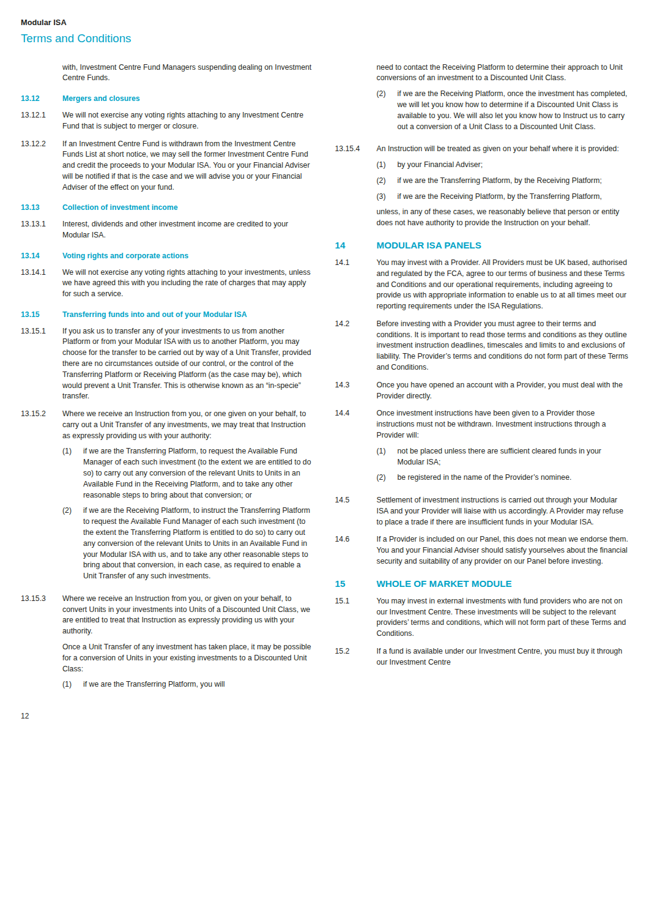Modular ISA
Terms and Conditions
with, Investment Centre Fund Managers suspending dealing on Investment Centre Funds.
13.12
Mergers and closures
13.12.1
We will not exercise any voting rights attaching to any Investment Centre Fund that is subject to merger or closure.
13.12.2
If an Investment Centre Fund is withdrawn from the Investment Centre Funds List at short notice, we may sell the former Investment Centre Fund and credit the proceeds to your Modular ISA. You or your Financial Adviser will be notified if that is the case and we will advise you or your Financial Adviser of the effect on your fund.
13.13
Collection of investment income
13.13.1
Interest, dividends and other investment income are credited to your Modular ISA.
13.14
Voting rights and corporate actions
13.14.1
We will not exercise any voting rights attaching to your investments, unless we have agreed this with you including the rate of charges that may apply for such a service.
13.15
Transferring funds into and out of your Modular ISA
13.15.1
If you ask us to transfer any of your investments to us from another Platform or from your Modular ISA with us to another Platform, you may choose for the transfer to be carried out by way of a Unit Transfer, provided there are no circumstances outside of our control, or the control of the Transferring Platform or Receiving Platform (as the case may be), which would prevent a Unit Transfer. This is otherwise known as an “in-specie” transfer.
13.15.2
Where we receive an Instruction from you, or one given on your behalf, to carry out a Unit Transfer of any investments, we may treat that Instruction as expressly providing us with your authority:
(1) if we are the Transferring Platform, to request the Available Fund Manager of each such investment (to the extent we are entitled to do so) to carry out any conversion of the relevant Units to Units in an Available Fund in the Receiving Platform, and to take any other reasonable steps to bring about that conversion; or
(2) if we are the Receiving Platform, to instruct the Transferring Platform to request the Available Fund Manager of each such investment (to the extent the Transferring Platform is entitled to do so) to carry out any conversion of the relevant Units to Units in an Available Fund in your Modular ISA with us, and to take any other reasonable steps to bring about that conversion, in each case, as required to enable a Unit Transfer of any such investments.
13.15.3
Where we receive an Instruction from you, or given on your behalf, to convert Units in your investments into Units of a Discounted Unit Class, we are entitled to treat that Instruction as expressly providing us with your authority.
Once a Unit Transfer of any investment has taken place, it may be possible for a conversion of Units in your existing investments to a Discounted Unit Class:
(1) if we are the Transferring Platform, you will
12
need to contact the Receiving Platform to determine their approach to Unit conversions of an investment to a Discounted Unit Class.
(2) if we are the Receiving Platform, once the investment has completed, we will let you know how to determine if a Discounted Unit Class is available to you. We will also let you know how to Instruct us to carry out a conversion of a Unit Class to a Discounted Unit Class.
13.15.4
An Instruction will be treated as given on your behalf where it is provided:
(1) by your Financial Adviser;
(2) if we are the Transferring Platform, by the Receiving Platform;
(3) if we are the Receiving Platform, by the Transferring Platform,
unless, in any of these cases, we reasonably believe that person or entity does not have authority to provide the Instruction on your behalf.
14
Modular ISA panels
14.1
You may invest with a Provider. All Providers must be UK based, authorised and regulated by the FCA, agree to our terms of business and these Terms and Conditions and our operational requirements, including agreeing to provide us with appropriate information to enable us to at all times meet our reporting requirements under the ISA Regulations.
14.2
Before investing with a Provider you must agree to their terms and conditions. It is important to read those terms and conditions as they outline investment instruction deadlines, timescales and limits to and exclusions of liability. The Provider’s terms and conditions do not form part of these Terms and Conditions.
14.3
Once you have opened an account with a Provider, you must deal with the Provider directly.
14.4
Once investment instructions have been given to a Provider those instructions must not be withdrawn. Investment instructions through a Provider will:
(1) not be placed unless there are sufficient cleared funds in your Modular ISA;
(2) be registered in the name of the Provider’s nominee.
14.5
Settlement of investment instructions is carried out through your Modular ISA and your Provider will liaise with us accordingly. A Provider may refuse to place a trade if there are insufficient funds in your Modular ISA.
14.6
If a Provider is included on our Panel, this does not mean we endorse them. You and your Financial Adviser should satisfy yourselves about the financial security and suitability of any provider on our Panel before investing.
15
Whole of market module
15.1
You may invest in external investments with fund providers who are not on our Investment Centre. These investments will be subject to the relevant providers’ terms and conditions, which will not form part of these Terms and Conditions.
15.2
If a fund is available under our Investment Centre, you must buy it through our Investment Centre